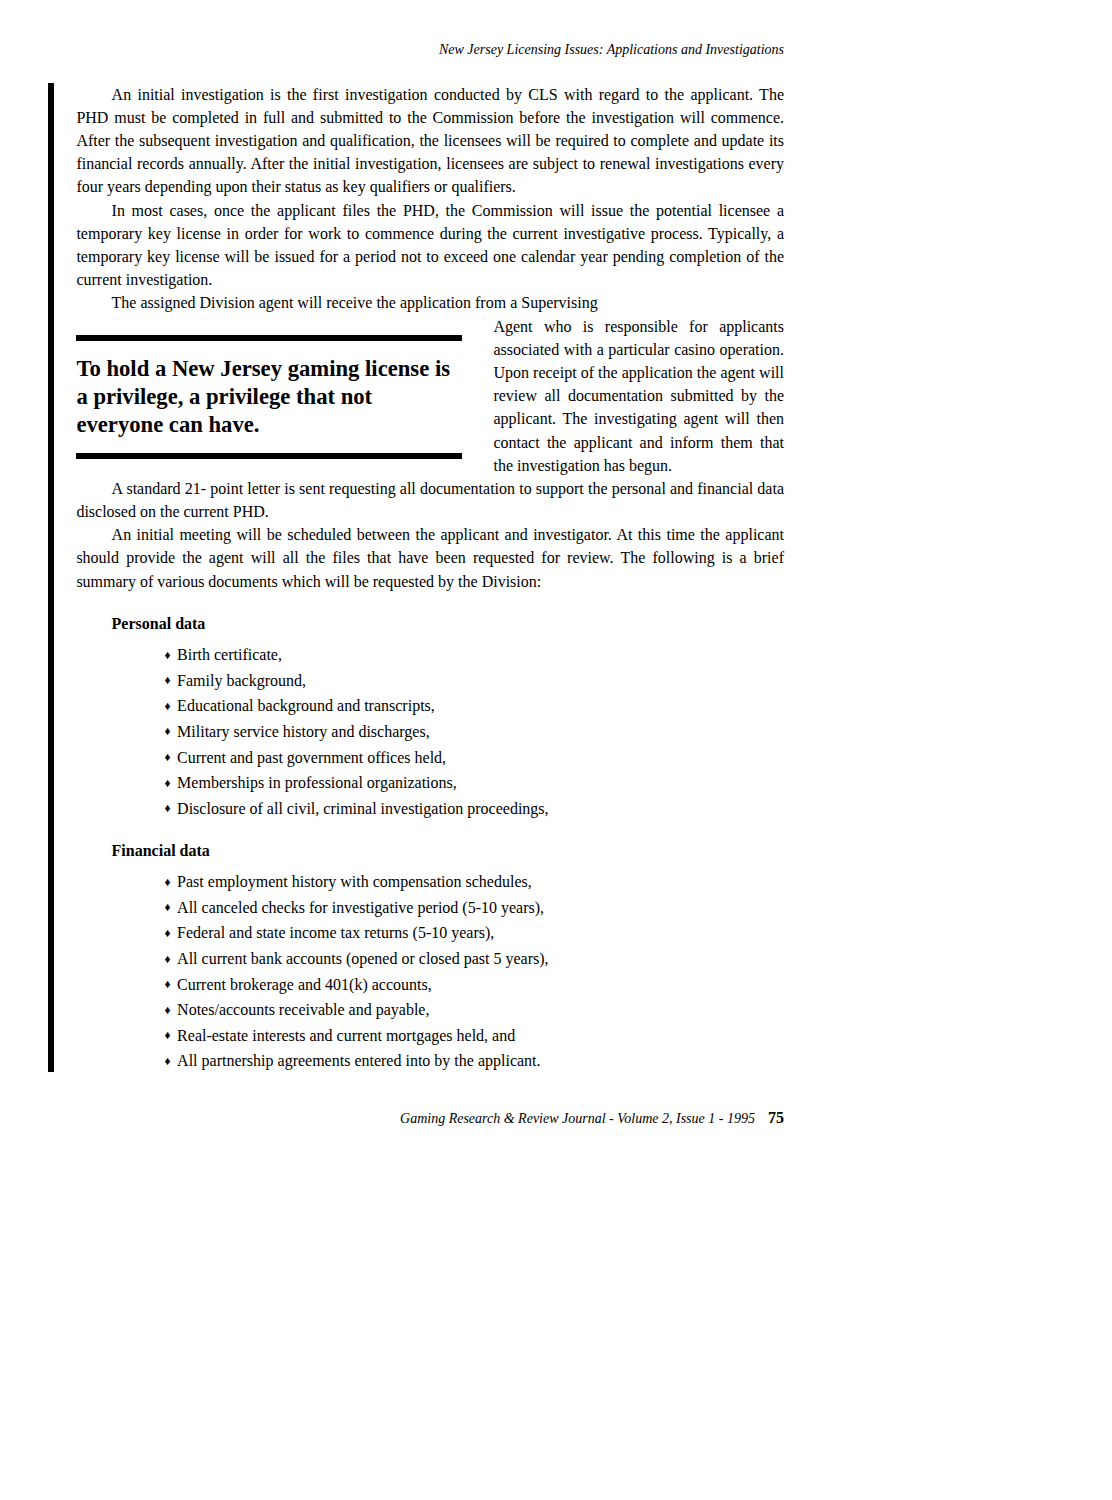New Jersey Licensing Issues: Applications and Investigations
An initial investigation is the first investigation conducted by CLS with regard to the applicant. The PHD must be completed in full and submitted to the Commission before the investigation will commence. After the subsequent investigation and qualification, the licensees will be required to complete and update its financial records annually. After the initial investigation, licensees are subject to renewal investigations every four years depending upon their status as key qualifiers or qualifiers.
In most cases, once the applicant files the PHD, the Commission will issue the potential licensee a temporary key license in order for work to commence during the current investigative process. Typically, a temporary key license will be issued for a period not to exceed one calendar year pending completion of the current investigation.
The assigned Division agent will receive the application from a Supervising
To hold a New Jersey gaming license is a privilege, a privilege that not everyone can have.
Agent who is responsible for applicants associated with a particular casino operation. Upon receipt of the application the agent will review all documentation submitted by the applicant. The investigating agent will then contact the applicant and inform them that the investigation has begun.
A standard 21- point letter is sent requesting all documentation to support the personal and financial data disclosed on the current PHD.
An initial meeting will be scheduled between the applicant and investigator. At this time the applicant should provide the agent will all the files that have been requested for review. The following is a brief summary of various documents which will be requested by the Division:
Personal data
Birth certificate,
Family background,
Educational background and transcripts,
Military service history and discharges,
Current and past government offices held,
Memberships in professional organizations,
Disclosure of all civil, criminal investigation proceedings,
Financial data
Past employment history with compensation schedules,
All canceled checks for investigative period (5-10 years),
Federal and state income tax returns (5-10 years),
All current bank accounts (opened or closed past 5 years),
Current brokerage and 401(k) accounts,
Notes/accounts receivable and payable,
Real-estate interests and current mortgages held, and
All partnership agreements entered into by the applicant.
Gaming Research & Review Journal - Volume 2, Issue 1 - 1995 75